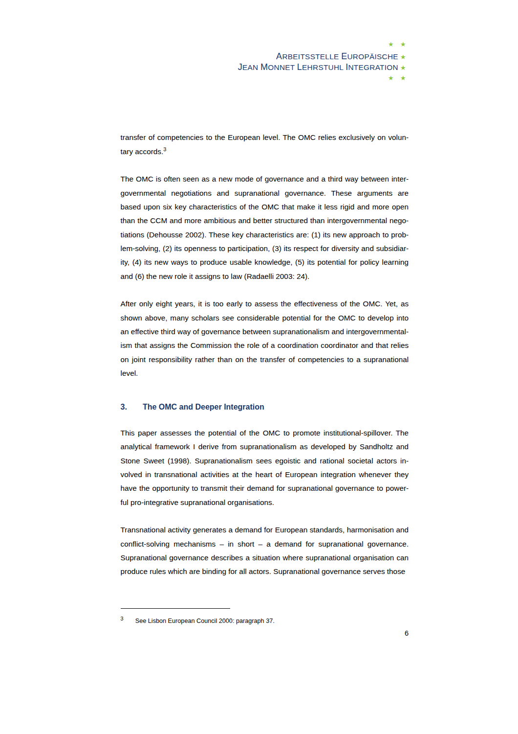★ ★
ARBEITSSTELLE EUROPÄISCHE ★
JEAN MONNET LEHRSTUHL INTEGRATION ★
★ ★
transfer of competencies to the European level. The OMC relies exclusively on voluntary accords.3
The OMC is often seen as a new mode of governance and a third way between intergovernmental negotiations and supranational governance. These arguments are based upon six key characteristics of the OMC that make it less rigid and more open than the CCM and more ambitious and better structured than intergovernmental negotiations (Dehousse 2002). These key characteristics are: (1) its new approach to problem-solving, (2) its openness to participation, (3) its respect for diversity and subsidiarity, (4) its new ways to produce usable knowledge, (5) its potential for policy learning and (6) the new role it assigns to law (Radaelli 2003: 24).
After only eight years, it is too early to assess the effectiveness of the OMC. Yet, as shown above, many scholars see considerable potential for the OMC to develop into an effective third way of governance between supranationalism and intergovernmentalism that assigns the Commission the role of a coordination coordinator and that relies on joint responsibility rather than on the transfer of competencies to a supranational level.
3. The OMC and Deeper Integration
This paper assesses the potential of the OMC to promote institutional-spillover. The analytical framework I derive from supranationalism as developed by Sandholtz and Stone Sweet (1998). Supranationalism sees egoistic and rational societal actors involved in transnational activities at the heart of European integration whenever they have the opportunity to transmit their demand for supranational governance to powerful pro-integrative supranational organisations.
Transnational activity generates a demand for European standards, harmonisation and conflict-solving mechanisms – in short – a demand for supranational governance. Supranational governance describes a situation where supranational organisation can produce rules which are binding for all actors. Supranational governance serves those
3 See Lisbon European Council 2000: paragraph 37.
6